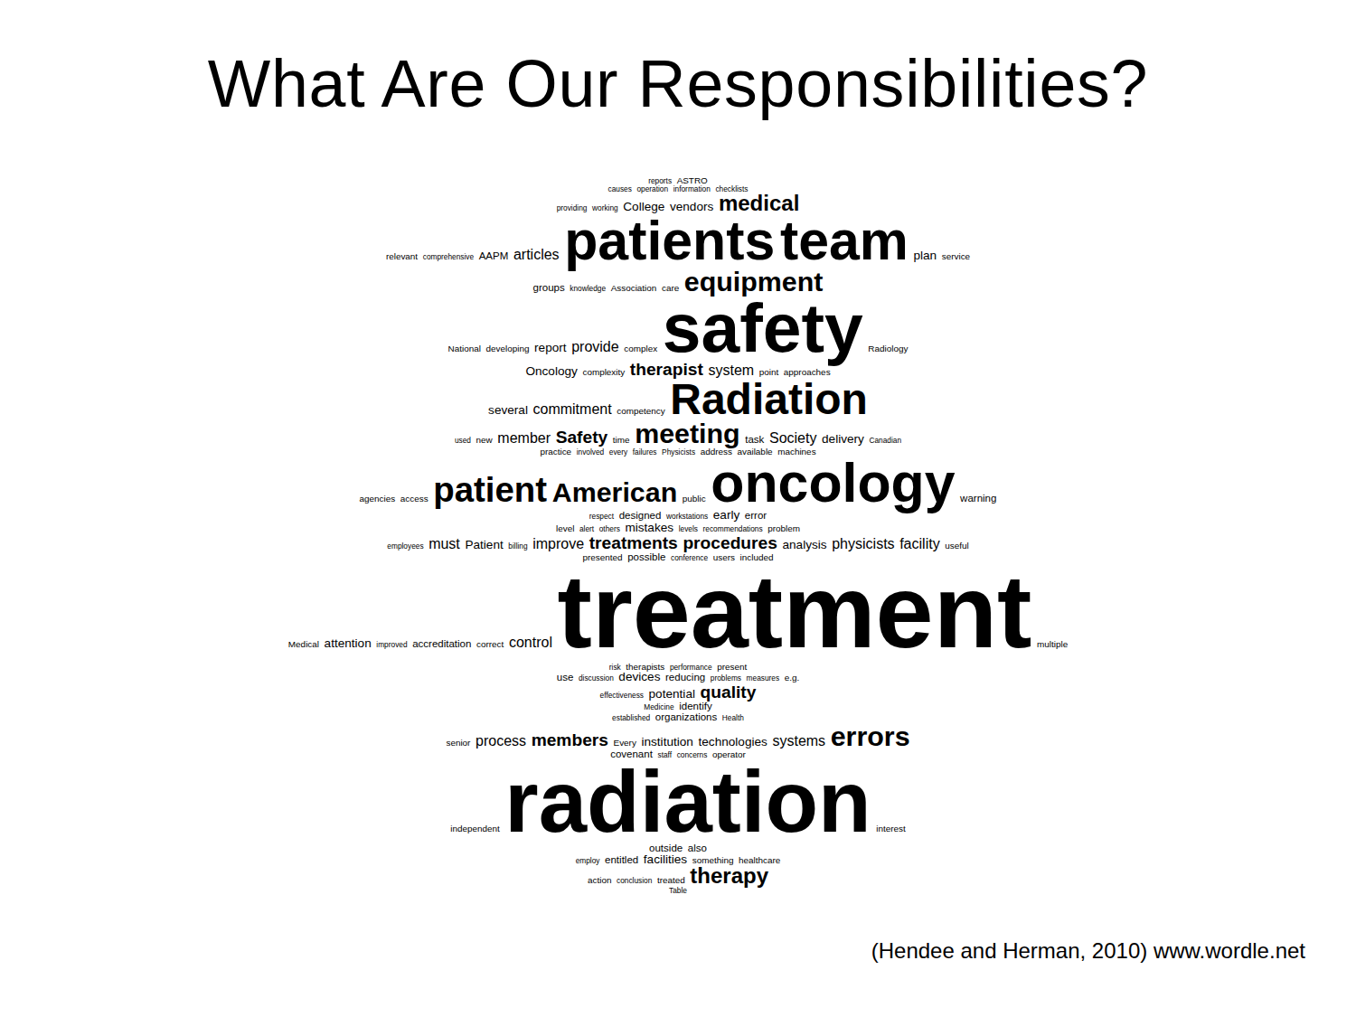What Are Our Responsibilities?
reports ASTRO
causes operation information checklists
providing working College vendors medical
relevant comprehensive AAPM articles patients team plan service
groups knowledge Association care equipment
National developing report provide complex safety Radiology
Oncology complexity therapist system point approaches
several commitment competency Radiation
used new member Safety time meeting task Society delivery Canadian
practice involved every failures Physicists address available machines
agencies access patient American public oncology warning
respect designed workstations early error
level alert others mistakes levels recommendations problem
employees must Patient billing improve treatments procedures analysis physicists facility useful
presented possible conference users included
Medical attention improved accreditation correct control treatment multiple
risk therapists performance present
use discussion devices reducing problems measures e.g.
effectiveness potential quality
Medicine identify
established organizations Health
senior process members Every institution technologies systems errors
covenant staff concerns operator
independent radiation interest
outside also
employ entitled facilities something healthcare
action conclusion treated therapy
Table
(Hendee and Herman, 2010) www.wordle.net